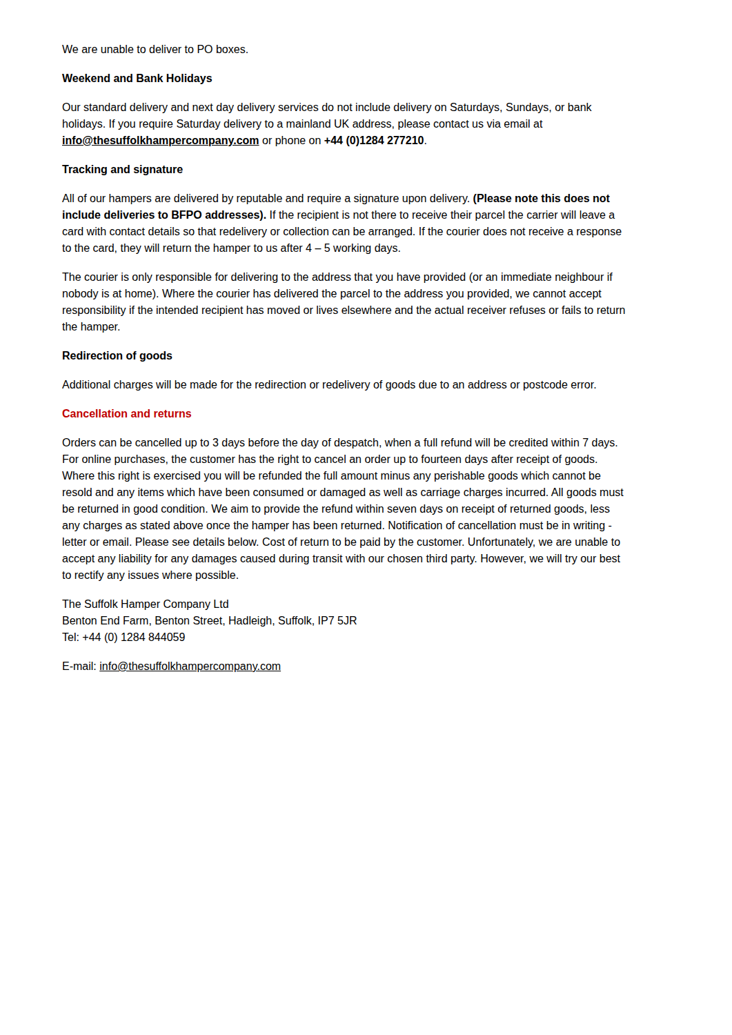We are unable to deliver to PO boxes.
Weekend and Bank Holidays
Our standard delivery and next day delivery services do not include delivery on Saturdays, Sundays, or bank holidays. If you require Saturday delivery to a mainland UK address, please contact us via email at info@thesuffolkhampercompany.com or phone on +44 (0)1284 277210.
Tracking and signature
All of our hampers are delivered by reputable and require a signature upon delivery. (Please note this does not include deliveries to BFPO addresses). If the recipient is not there to receive their parcel the carrier will leave a card with contact details so that redelivery or collection can be arranged. If the courier does not receive a response to the card, they will return the hamper to us after 4 – 5 working days.
The courier is only responsible for delivering to the address that you have provided (or an immediate neighbour if nobody is at home). Where the courier has delivered the parcel to the address you provided, we cannot accept responsibility if the intended recipient has moved or lives elsewhere and the actual receiver refuses or fails to return the hamper.
Redirection of goods
Additional charges will be made for the redirection or redelivery of goods due to an address or postcode error.
Cancellation and returns
Orders can be cancelled up to 3 days before the day of despatch, when a full refund will be credited within 7 days. For online purchases, the customer has the right to cancel an order up to fourteen days after receipt of goods. Where this right is exercised you will be refunded the full amount minus any perishable goods which cannot be resold and any items which have been consumed or damaged as well as carriage charges incurred. All goods must be returned in good condition. We aim to provide the refund within seven days on receipt of returned goods, less any charges as stated above once the hamper has been returned. Notification of cancellation must be in writing - letter or email. Please see details below. Cost of return to be paid by the customer. Unfortunately, we are unable to accept any liability for any damages caused during transit with our chosen third party. However, we will try our best to rectify any issues where possible.
The Suffolk Hamper Company Ltd
Benton End Farm, Benton Street, Hadleigh, Suffolk, IP7 5JR
Tel: +44 (0) 1284 844059
E-mail: info@thesuffolkhampercompany.com